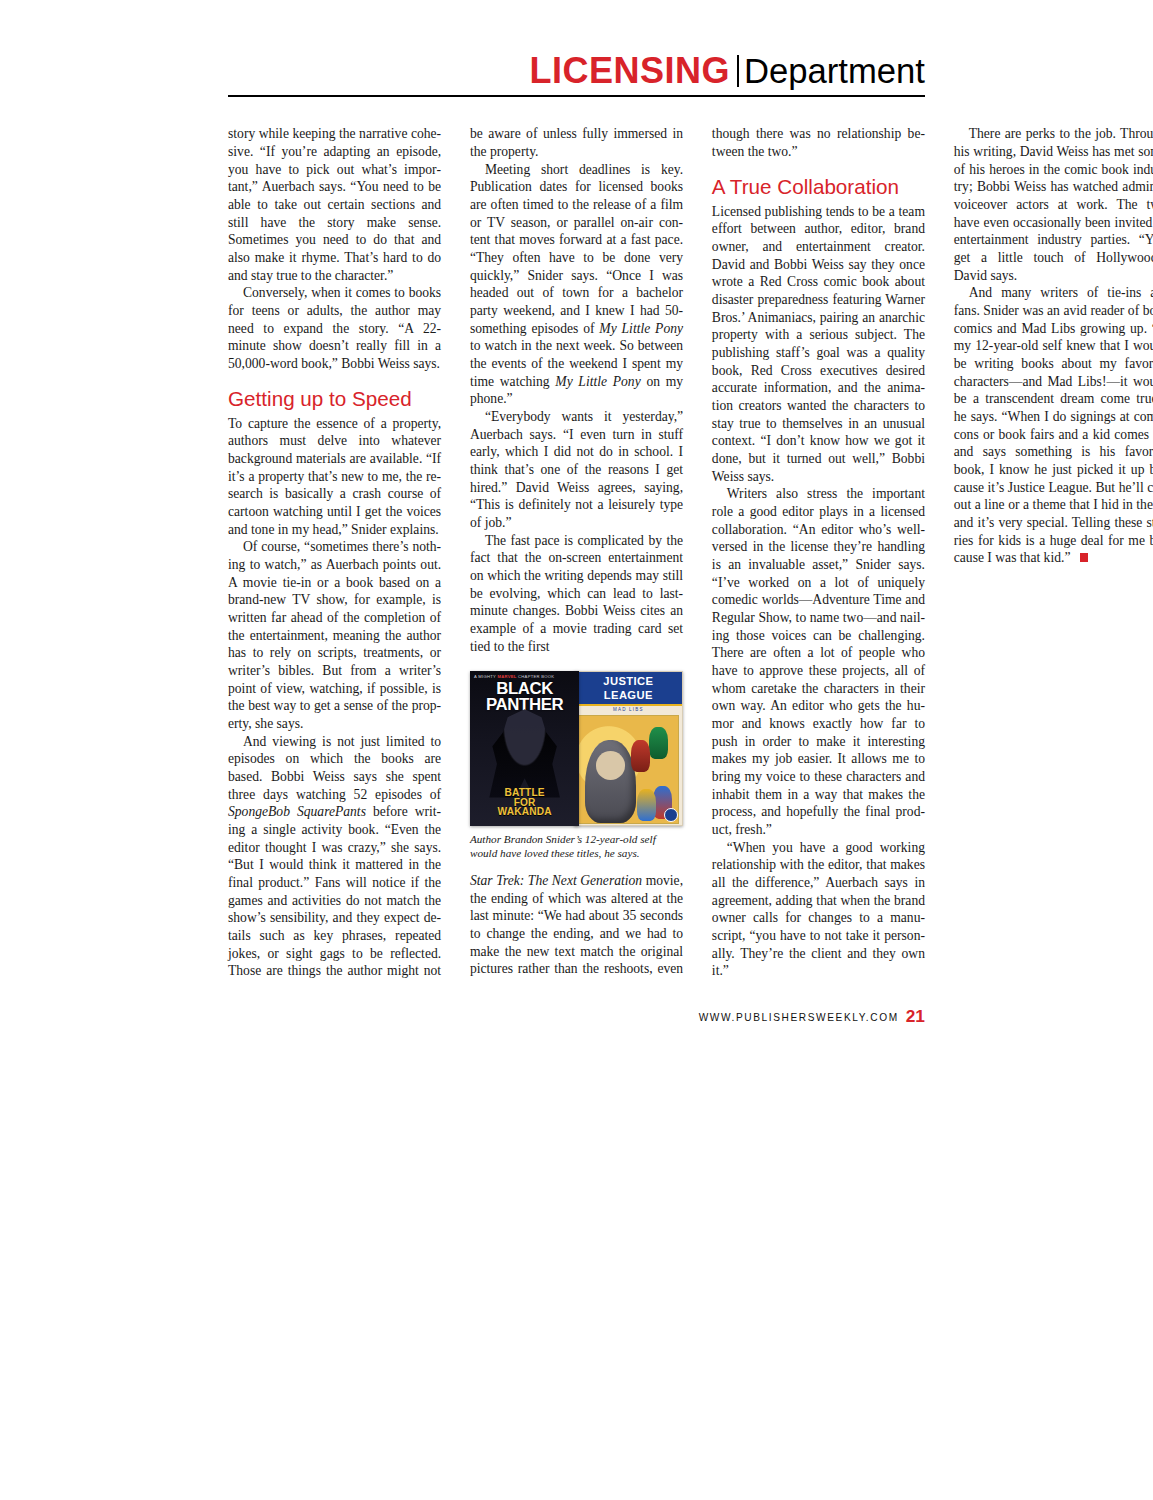Licensing Department
story while keeping the narrative cohesive. “If you’re adapting an episode, you have to pick out what’s important,” Auerbach says. “You need to be able to take out certain sections and still have the story make sense. Sometimes you need to do that and also make it rhyme. That’s hard to do and stay true to the character.”
Conversely, when it comes to books for teens or adults, the author may need to expand the story. “A 22-minute show doesn’t really fill in a 50,000-word book,” Bobbi Weiss says.
Getting up to Speed
To capture the essence of a property, authors must delve into whatever background materials are available. “If it’s a property that’s new to me, the research is basically a crash course of cartoon watching until I get the voices and tone in my head,” Snider explains.
Of course, “sometimes there’s nothing to watch,” as Auerbach points out. A movie tie-in or a book based on a brand-new TV show, for example, is written far ahead of the completion of the entertainment, meaning the author has to rely on scripts, treatments, or writer’s bibles. But from a writer’s point of view, watching, if possible, is the best way to get a sense of the property, she says.
And viewing is not just limited to episodes on which the books are based. Bobbi Weiss says she spent three days watching 52 episodes of SpongeBob SquarePants before writing a single activity book. “Even the editor thought I was crazy,” she says. “But I would think it mattered in the final product.” Fans will notice if the games and activities do not match the show’s sensibility, and they expect details such as key phrases, repeated jokes, or sight gags to be reflected. Those are things the author might not be aware of unless fully immersed in the property.
Meeting short deadlines is key. Publication dates for licensed books are often timed to the release of a film or TV season, or parallel on-air content that moves forward at a fast pace. “They often have to be done very quickly,” Snider says. “Once I was headed out of town for a bachelor party weekend, and I knew I had 50-something episodes of My Little Pony to watch in the next week. So between the events of the weekend I spent my time watching My Little Pony on my phone.”
“Everybody wants it yesterday,” Auerbach says. “I even turn in stuff early, which I did not do in school. I think that’s one of the reasons I get hired.” David Weiss agrees, saying, “This is definitely not a leisurely type of job.”
The fast pace is complicated by the fact that the on-screen entertainment on which the writing depends may still be evolving, which can lead to last-minute changes. Bobbi Weiss cites an example of a movie trading card set tied to the first
A Mighty Marvel Chapter Book
BLACK PANTHER
BATTLE
FOR
WAKANDA
JUSTICE
LEAGUE
Mad Libs
WORLD’S GREATEST WORD GAME
Author Brandon Snider’s 12-year-old self would have loved these titles, he says.
Star Trek: The Next Generation movie, the ending of which was altered at the last minute: “We had about 35 seconds to change the ending, and we had to make the new text match the original pictures rather than the reshoots, even though there was no relationship between the two.”
A True Collaboration
Licensed publishing tends to be a team effort between author, editor, brand owner, and entertainment creator. David and Bobbi Weiss say they once wrote a Red Cross comic book about disaster preparedness featuring Warner Bros.’ Animaniacs, pairing an anarchic property with a serious subject. The publishing staff’s goal was a quality book, Red Cross executives desired accurate information, and the animation creators wanted the characters to stay true to themselves in an unusual context. “I don’t know how we got it done, but it turned out well,” Bobbi Weiss says.
Writers also stress the important role a good editor plays in a licensed collaboration. “An editor who’s well-versed in the license they’re handling is an invaluable asset,” Snider says. “I’ve worked on a lot of uniquely comedic worlds—Adventure Time and Regular Show, to name two—and nailing those voices can be challenging. There are often a lot of people who have to approve these projects, all of whom caretake the characters in their own way. An editor who gets the humor and knows exactly how far to push in order to make it interesting makes my job easier. It allows me to bring my voice to these characters and inhabit them in a way that makes the process, and hopefully the final product, fresh.”
“When you have a good working relationship with the editor, that makes all the difference,” Auerbach says in agreement, adding that when the brand owner calls for changes to a manuscript, “you have to not take it personally. They’re the client and they own it.”
There are perks to the job. Through his writing, David Weiss has met some of his heroes in the comic book industry; Bobbi Weiss has watched admired voiceover actors at work. The two have even occasionally been invited to entertainment industry parties. “You get a little touch of Hollywood,” David says.
And many writers of tie-ins are fans. Snider was an avid reader of both comics and Mad Libs growing up. “If my 12-year-old self knew that I would be writing books about my favorite characters—and Mad Libs!—it would be a transcendent dream come true,” he says. “When I do signings at comic cons or book fairs and a kid comes up and says something is his favorite book, I know he just picked it up because it’s Justice League. But he’ll call out a line or a theme that I hid in there, and it’s very special. Telling these stories for kids is a huge deal for me because I was that kid.”
WWW.PUBLISHERSWEEKLY.COM21